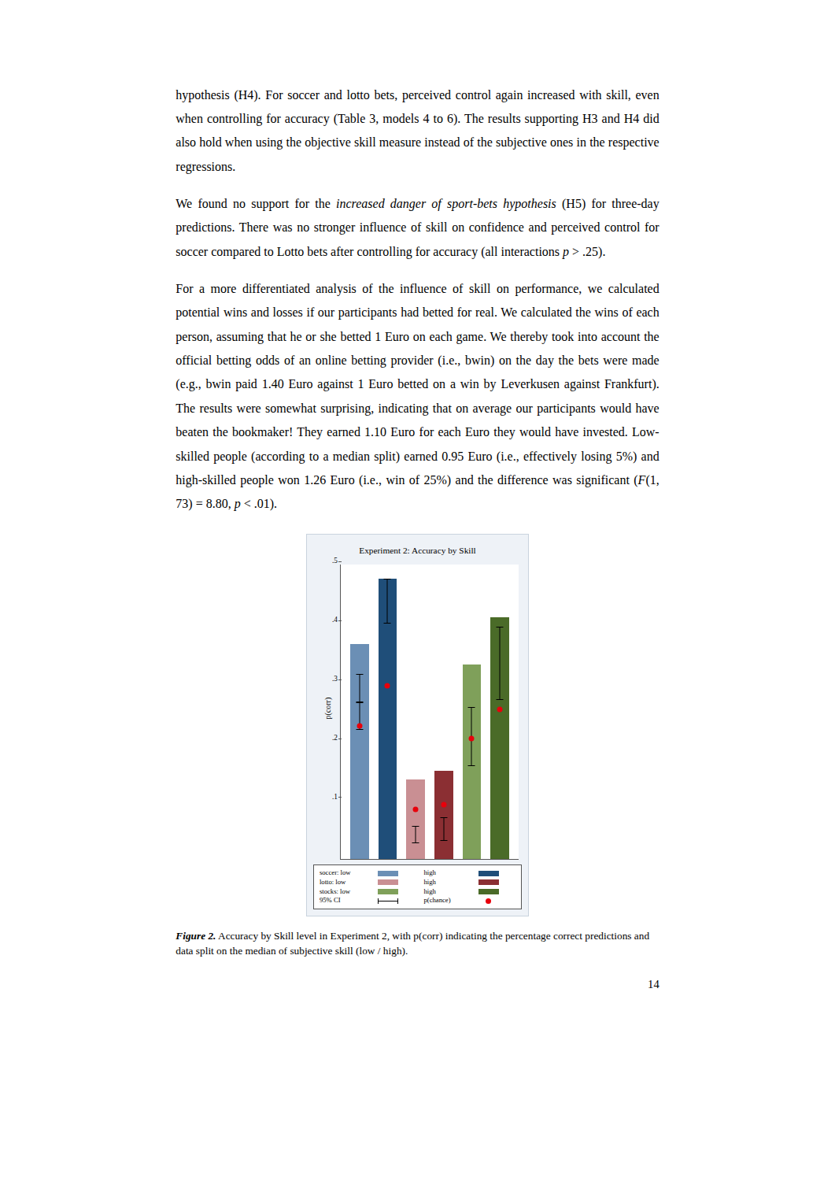hypothesis (H4). For soccer and lotto bets, perceived control again increased with skill, even when controlling for accuracy (Table 3, models 4 to 6). The results supporting H3 and H4 did also hold when using the objective skill measure instead of the subjective ones in the respective regressions.
We found no support for the increased danger of sport-bets hypothesis (H5) for three-day predictions. There was no stronger influence of skill on confidence and perceived control for soccer compared to Lotto bets after controlling for accuracy (all interactions p > .25).
For a more differentiated analysis of the influence of skill on performance, we calculated potential wins and losses if our participants had betted for real. We calculated the wins of each person, assuming that he or she betted 1 Euro on each game. We thereby took into account the official betting odds of an online betting provider (i.e., bwin) on the day the bets were made (e.g., bwin paid 1.40 Euro against 1 Euro betted on a win by Leverkusen against Frankfurt). The results were somewhat surprising, indicating that on average our participants would have beaten the bookmaker! They earned 1.10 Euro for each Euro they would have invested. Low-skilled people (according to a median split) earned 0.95 Euro (i.e., effectively losing 5%) and high-skilled people won 1.26 Euro (i.e., win of 25%) and the difference was significant (F(1, 73) = 8.80, p < .01).
Experiment 2: Accuracy by Skill
p(corr)
.1
.2
.3
.4
.5
| soccer: low | | high | |
| lotto: low | | high | |
| stocks: low | | high | |
| 95% CI | | p(chance) | |
Figure 2. Accuracy by Skill level in Experiment 2, with p(corr) indicating the percentage correct predictions and data split on the median of subjective skill (low / high).
14